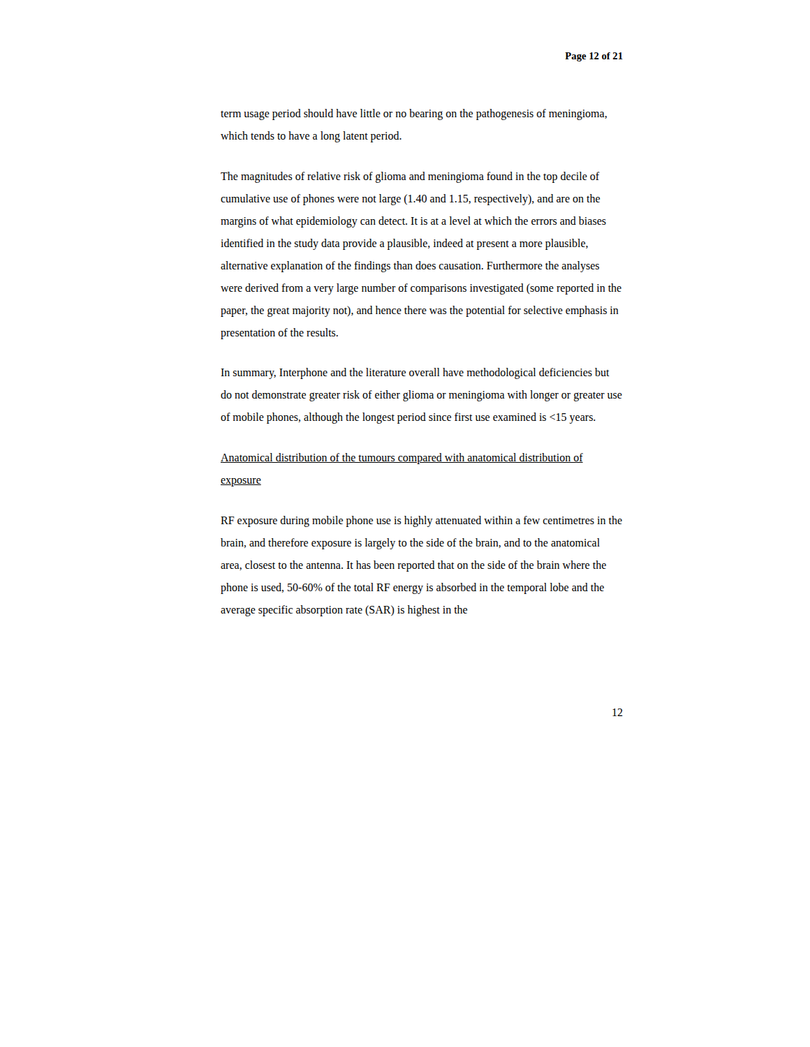Page 12 of 21
term usage period should have little or no bearing on the pathogenesis of meningioma, which tends to have a long latent period.
The magnitudes of relative risk of glioma and meningioma found in the top decile of cumulative use of phones were not large (1.40 and 1.15, respectively), and are on the margins of what epidemiology can detect. It is at a level at which the errors and biases identified in the study data provide a plausible, indeed at present a more plausible, alternative explanation of the findings than does causation. Furthermore the analyses were derived from a very large number of comparisons investigated (some reported in the paper, the great majority not), and hence there was the potential for selective emphasis in presentation of the results.
In summary, Interphone and the literature overall have methodological deficiencies but do not demonstrate greater risk of either glioma or meningioma with longer or greater use of mobile phones, although the longest period since first use examined is <15 years.
Anatomical distribution of the tumours compared with anatomical distribution of exposure
RF exposure during mobile phone use is highly attenuated within a few centimetres in the brain, and therefore exposure is largely to the side of the brain, and to the anatomical area, closest to the antenna. It has been reported that on the side of the brain where the phone is used, 50-60% of the total RF energy is absorbed in the temporal lobe and the average specific absorption rate (SAR) is highest in the
12